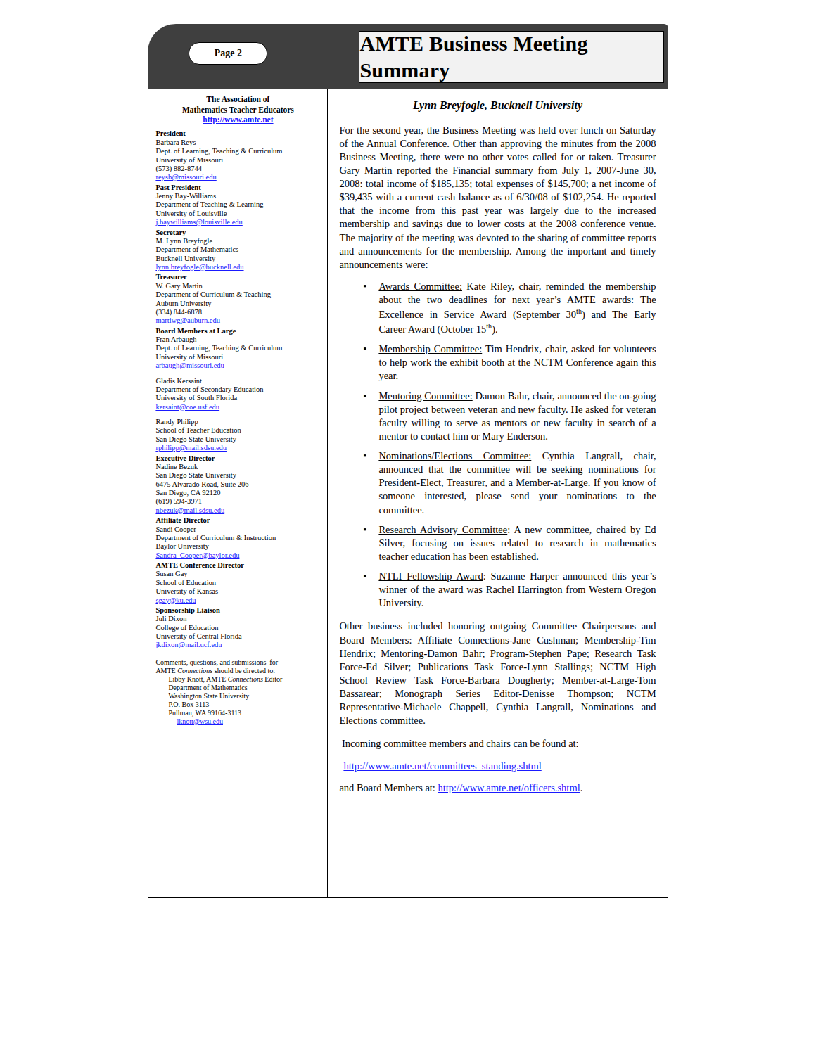Page 2
AMTE Business Meeting Summary
The Association of
Mathematics Teacher Educators
http://www.amte.net
President
Barbara Reys
Dept. of Learning, Teaching & Curriculum
University of Missouri
(573) 882-8744
reysb@missouri.edu
Past President
Jenny Bay-Williams
Department of Teaching & Learning
University of Louisville
j.baywilliams@louisville.edu
Secretary
M. Lynn Breyfogle
Department of Mathematics
Bucknell University
lynn.breyfogle@bucknell.edu
Treasurer
W. Gary Martin
Department of Curriculum & Teaching
Auburn University
(334) 844-6878
martiwg@auburn.edu
Board Members at Large
Fran Arbaugh
Dept. of Learning, Teaching & Curriculum
University of Missouri
arbaugh@missouri.edu
Gladis Kersaint
Department of Secondary Education
University of South Florida
kersaint@coe.usf.edu
Randy Philipp
School of Teacher Education
San Diego State University
rphilipp@mail.sdsu.edu
Executive Director
Nadine Bezuk
San Diego State University
6475 Alvarado Road, Suite 206
San Diego, CA 92120
(619) 594-3971
nbezuk@mail.sdsu.edu
Affiliate Director
Sandi Cooper
Department of Curriculum & Instruction
Baylor University
Sandra_Cooper@baylor.edu
AMTE Conference Director
Susan Gay
School of Education
University of Kansas
sgay@ku.edu
Sponsorship Liaison
Juli Dixon
College of Education
University of Central Florida
jkdixon@mail.ucf.edu
Comments, questions, and submissions for
AMTE Connections should be directed to:
Libby Knott, AMTE Connections Editor
Department of Mathematics
Washington State University
P.O. Box 3113
Pullman, WA 99164-3113
lknott@wsu.edu
Lynn Breyfogle, Bucknell University
For the second year, the Business Meeting was held over lunch on Saturday of the Annual Conference. Other than approving the minutes from the 2008 Business Meeting, there were no other votes called for or taken. Treasurer Gary Martin reported the Financial summary from July 1, 2007-June 30, 2008: total income of $185,135; total expenses of $145,700; a net income of $39,435 with a current cash balance as of 6/30/08 of $102,254. He reported that the income from this past year was largely due to the increased membership and savings due to lower costs at the 2008 conference venue. The majority of the meeting was devoted to the sharing of committee reports and announcements for the membership. Among the important and timely announcements were:
Awards Committee: Kate Riley, chair, reminded the membership about the two deadlines for next year’s AMTE awards: The Excellence in Service Award (September 30th) and The Early Career Award (October 15th).
Membership Committee: Tim Hendrix, chair, asked for volunteers to help work the exhibit booth at the NCTM Conference again this year.
Mentoring Committee: Damon Bahr, chair, announced the on-going pilot project between veteran and new faculty. He asked for veteran faculty willing to serve as mentors or new faculty in search of a mentor to contact him or Mary Enderson.
Nominations/Elections Committee: Cynthia Langrall, chair, announced that the committee will be seeking nominations for President-Elect, Treasurer, and a Member-at-Large. If you know of someone interested, please send your nominations to the committee.
Research Advisory Committee: A new committee, chaired by Ed Silver, focusing on issues related to research in mathematics teacher education has been established.
NTLI Fellowship Award: Suzanne Harper announced this year’s winner of the award was Rachel Harrington from Western Oregon University.
Other business included honoring outgoing Committee Chairpersons and Board Members: Affiliate Connections-Jane Cushman; Membership-Tim Hendrix; Mentoring-Damon Bahr; Program-Stephen Pape; Research Task Force-Ed Silver; Publications Task Force-Lynn Stallings; NCTM High School Review Task Force-Barbara Dougherty; Member-at-Large-Tom Bassarear; Monograph Series Editor-Denisse Thompson; NCTM Representative-Michaele Chappell, Cynthia Langrall, Nominations and Elections committee.
Incoming committee members and chairs can be found at:
http://www.amte.net/committees_standing.shtml
and Board Members at: http://www.amte.net/officers.shtml.